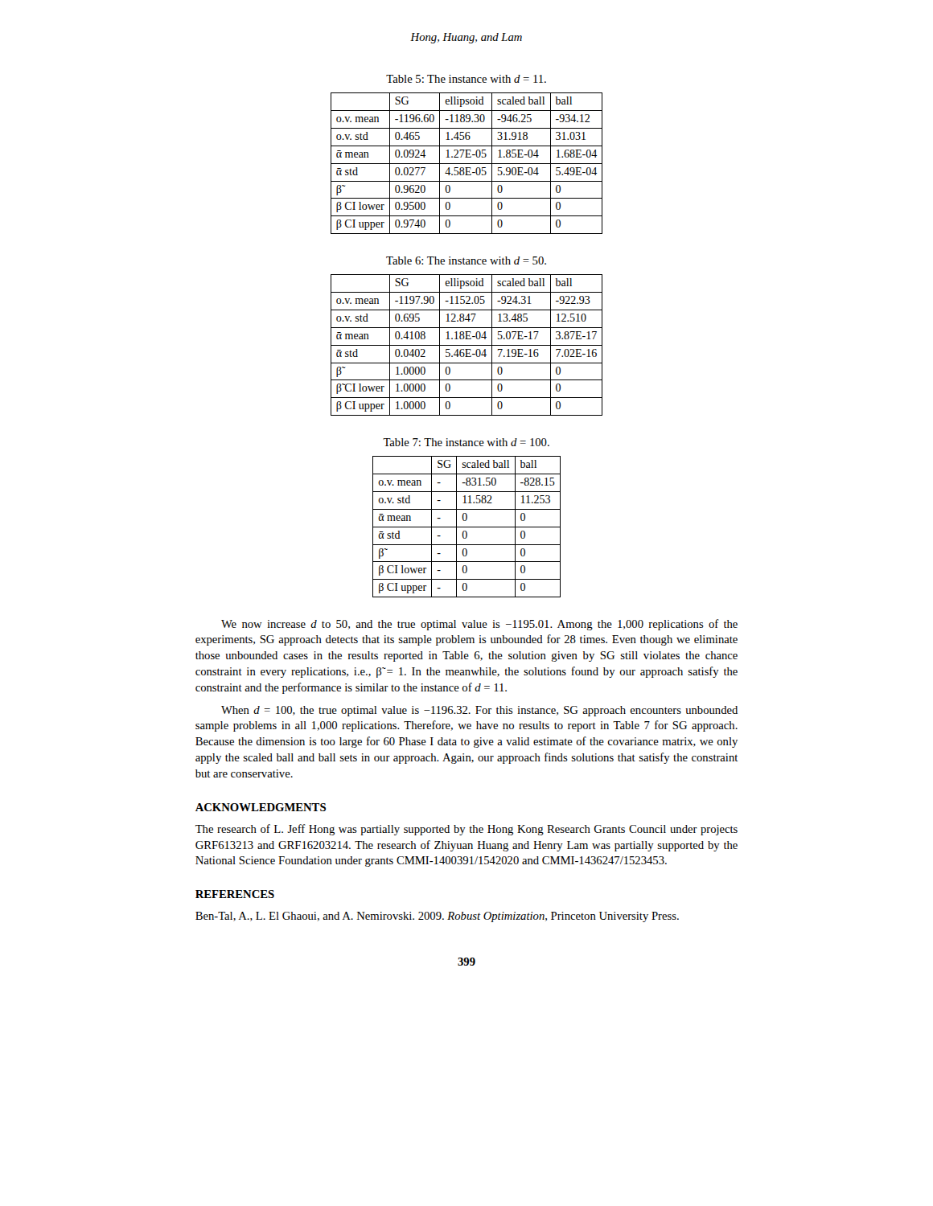Hong, Huang, and Lam
Table 5: The instance with d = 11.
| | SG | ellipsoid | scaled ball | ball |
| --- | --- | --- | --- | --- |
| o.v. mean | -1196.60 | -1189.30 | -946.25 | -934.12 |
| o.v. std | 0.465 | 1.456 | 31.918 | 31.031 |
| ᾱ mean | 0.0924 | 1.27E-05 | 1.85E-04 | 1.68E-04 |
| ᾱ std | 0.0277 | 4.58E-05 | 5.90E-04 | 5.49E-04 |
| β̃ | 0.9620 | 0 | 0 | 0 |
| β CI lower | 0.9500 | 0 | 0 | 0 |
| β CI upper | 0.9740 | 0 | 0 | 0 |
Table 6: The instance with d = 50.
| | SG | ellipsoid | scaled ball | ball |
| --- | --- | --- | --- | --- |
| o.v. mean | -1197.90 | -1152.05 | -924.31 | -922.93 |
| o.v. std | 0.695 | 12.847 | 13.485 | 12.510 |
| ᾱ mean | 0.4108 | 1.18E-04 | 5.07E-17 | 3.87E-17 |
| ᾱ std | 0.0402 | 5.46E-04 | 7.19E-16 | 7.02E-16 |
| β̃ | 1.0000 | 0 | 0 | 0 |
| β̃ CI lower | 1.0000 | 0 | 0 | 0 |
| β CI upper | 1.0000 | 0 | 0 | 0 |
Table 7: The instance with d = 100.
| | SG | scaled ball | ball |
| --- | --- | --- | --- |
| o.v. mean | - | -831.50 | -828.15 |
| o.v. std | - | 11.582 | 11.253 |
| ᾱ mean | - | 0 | 0 |
| ᾱ std | - | 0 | 0 |
| β̃ | - | 0 | 0 |
| β CI lower | - | 0 | 0 |
| β CI upper | - | 0 | 0 |
We now increase d to 50, and the true optimal value is −1195.01. Among the 1,000 replications of the experiments, SG approach detects that its sample problem is unbounded for 28 times. Even though we eliminate those unbounded cases in the results reported in Table 6, the solution given by SG still violates the chance constraint in every replications, i.e., β̃ = 1. In the meanwhile, the solutions found by our approach satisfy the constraint and the performance is similar to the instance of d = 11.
When d = 100, the true optimal value is −1196.32. For this instance, SG approach encounters unbounded sample problems in all 1,000 replications. Therefore, we have no results to report in Table 7 for SG approach. Because the dimension is too large for 60 Phase I data to give a valid estimate of the covariance matrix, we only apply the scaled ball and ball sets in our approach. Again, our approach finds solutions that satisfy the constraint but are conservative.
ACKNOWLEDGMENTS
The research of L. Jeff Hong was partially supported by the Hong Kong Research Grants Council under projects GRF613213 and GRF16203214. The research of Zhiyuan Huang and Henry Lam was partially supported by the National Science Foundation under grants CMMI-1400391/1542020 and CMMI-1436247/1523453.
REFERENCES
Ben-Tal, A., L. El Ghaoui, and A. Nemirovski. 2009. Robust Optimization, Princeton University Press.
399